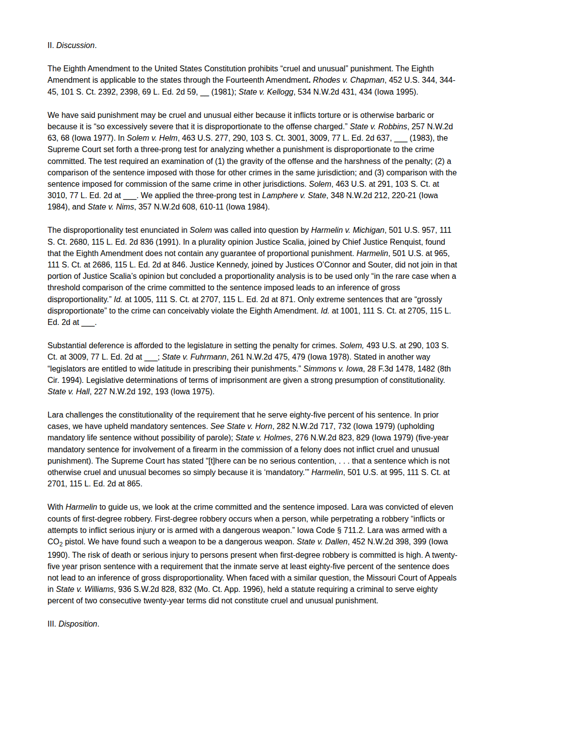II. Discussion.
The Eighth Amendment to the United States Constitution prohibits “cruel and unusual” punishment. The Eighth Amendment is applicable to the states through the Fourteenth Amendment. Rhodes v. Chapman, 452 U.S. 344, 344-45, 101 S. Ct. 2392, 2398, 69 L. Ed. 2d 59, __ (1981); State v. Kellogg, 534 N.W.2d 431, 434 (Iowa 1995).
We have said punishment may be cruel and unusual either because it inflicts torture or is otherwise barbaric or because it is “so excessively severe that it is disproportionate to the offense charged.” State v. Robbins, 257 N.W.2d 63, 68 (Iowa 1977). In Solem v. Helm, 463 U.S. 277, 290, 103 S. Ct. 3001, 3009, 77 L. Ed. 2d 637, ___ (1983), the Supreme Court set forth a three-prong test for analyzing whether a punishment is disproportionate to the crime committed. The test required an examination of (1) the gravity of the offense and the harshness of the penalty; (2) a comparison of the sentence imposed with those for other crimes in the same jurisdiction; and (3) comparison with the sentence imposed for commission of the same crime in other jurisdictions. Solem, 463 U.S. at 291, 103 S. Ct. at 3010, 77 L. Ed. 2d at ___. We applied the three-prong test in Lamphere v. State, 348 N.W.2d 212, 220-21 (Iowa 1984), and State v. Nims, 357 N.W.2d 608, 610-11 (Iowa 1984).
The disproportionality test enunciated in Solem was called into question by Harmelin v. Michigan, 501 U.S. 957, 111 S. Ct. 2680, 115 L. Ed. 2d 836 (1991). In a plurality opinion Justice Scalia, joined by Chief Justice Renquist, found that the Eighth Amendment does not contain any guarantee of proportional punishment. Harmelin, 501 U.S. at 965, 111 S. Ct. at 2686, 115 L. Ed. 2d at 846. Justice Kennedy, joined by Justices O’Connor and Souter, did not join in that portion of Justice Scalia’s opinion but concluded a proportionality analysis is to be used only “in the rare case when a threshold comparison of the crime committed to the sentence imposed leads to an inference of gross disproportionality.” Id. at 1005, 111 S. Ct. at 2707, 115 L. Ed. 2d at 871. Only extreme sentences that are “grossly disproportionate” to the crime can conceivably violate the Eighth Amendment. Id. at 1001, 111 S. Ct. at 2705, 115 L. Ed. 2d at ___.
Substantial deference is afforded to the legislature in setting the penalty for crimes. Solem, 493 U.S. at 290, 103 S. Ct. at 3009, 77 L. Ed. 2d at ___; State v. Fuhrmann, 261 N.W.2d 475, 479 (Iowa 1978). Stated in another way “legislators are entitled to wide latitude in prescribing their punishments.” Simmons v. Iowa, 28 F.3d 1478, 1482 (8th Cir. 1994). Legislative determinations of terms of imprisonment are given a strong presumption of constitutionality. State v. Hall, 227 N.W.2d 192, 193 (Iowa 1975).
Lara challenges the constitutionality of the requirement that he serve eighty-five percent of his sentence. In prior cases, we have upheld mandatory sentences. See State v. Horn, 282 N.W.2d 717, 732 (Iowa 1979) (upholding mandatory life sentence without possibility of parole); State v. Holmes, 276 N.W.2d 823, 829 (Iowa 1979) (five-year mandatory sentence for involvement of a firearm in the commission of a felony does not inflict cruel and unusual punishment). The Supreme Court has stated “[t]here can be no serious contention, . . . that a sentence which is not otherwise cruel and unusual becomes so simply because it is ‘mandatory.’” Harmelin, 501 U.S. at 995, 111 S. Ct. at 2701, 115 L. Ed. 2d at 865.
With Harmelin to guide us, we look at the crime committed and the sentence imposed. Lara was convicted of eleven counts of first-degree robbery. First-degree robbery occurs when a person, while perpetrating a robbery “inflicts or attempts to inflict serious injury or is armed with a dangerous weapon.” Iowa Code § 711.2. Lara was armed with a CO2 pistol. We have found such a weapon to be a dangerous weapon. State v. Dallen, 452 N.W.2d 398, 399 (Iowa 1990). The risk of death or serious injury to persons present when first-degree robbery is committed is high. A twenty-five year prison sentence with a requirement that the inmate serve at least eighty-five percent of the sentence does not lead to an inference of gross disproportionality. When faced with a similar question, the Missouri Court of Appeals in State v. Williams, 936 S.W.2d 828, 832 (Mo. Ct. App. 1996), held a statute requiring a criminal to serve eighty percent of two consecutive twenty-year terms did not constitute cruel and unusual punishment.
III. Disposition.